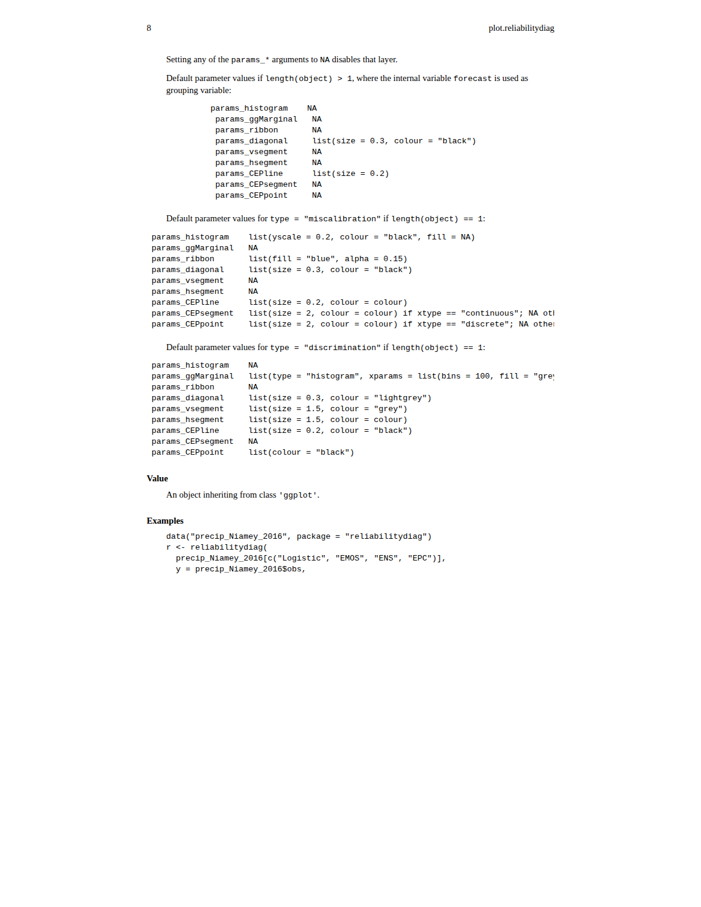8 plot.reliabilitydiag
Setting any of the params_* arguments to NA disables that layer.
Default parameter values if length(object) > 1, where the internal variable forecast is used as grouping variable:
params_histogram NA params_ggMarginal NA params_ribbon NA params_diagonal list(size = 0.3, colour = "black") params_vsegment NA params_hsegment NA params_CEPline list(size = 0.2) params_CEPsegment NA params_CEPpoint NA
Default parameter values for type = "miscalibration" if length(object) == 1:
params_histogram list(yscale = 0.2, colour = "black", fill = NA) params_ggMarginal NA params_ribbon list(fill = "blue", alpha = 0.15) params_diagonal list(size = 0.3, colour = "black") params_vsegment NA params_hsegment NA params_CEPline list(size = 0.2, colour = colour) params_CEPsegment list(size = 2, colour = colour) if xtype == "continuous"; NA otherwise. params_CEPpoint list(size = 2, colour = colour) if xtype == "discrete"; NA otherwise.
Default parameter values for type = "discrimination" if length(object) == 1:
params_histogram NA params_ggMarginal list(type = "histogram", xparams = list(bins = 100, fill = "grey"), yparams = list(bins = params_ribbon NA params_diagonal list(size = 0.3, colour = "lightgrey") params_vsegment list(size = 1.5, colour = "grey") params_hsegment list(size = 1.5, colour = colour) params_CEPline list(size = 0.2, colour = "black") params_CEPsegment NA params_CEPpoint list(colour = "black")
Value
An object inheriting from class 'ggplot'.
Examples
data("precip_Niamey_2016", package = "reliabilitydiag")
r <- reliabilitydiag(
  precip_Niamey_2016[c("Logistic", "EMOS", "ENS", "EPC")],
  y = precip_Niamey_2016$obs,